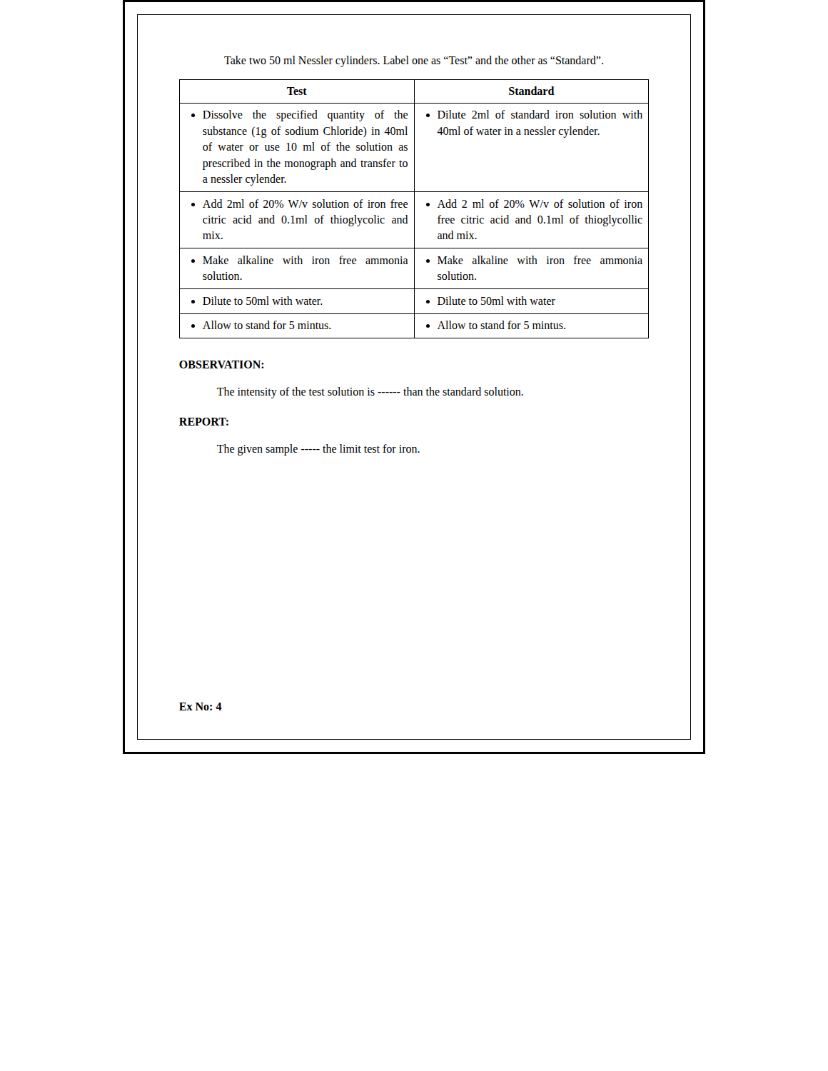Take two 50 ml Nessler cylinders. Label one as “Test” and the other as “Standard”.
| Test | Standard |
| --- | --- |
| Dissolve the specified quantity of the substance (1g of sodium Chloride) in 40ml of water or use 10 ml of the solution as prescribed in the monograph and transfer to a nessler cylender. | Dilute 2ml of standard iron solution with 40ml of water in a nessler cylender. |
| Add 2ml of 20% W/v solution of iron free citric acid and 0.1ml of thioglycolic and mix. | Add 2 ml of 20% W/v of solution of iron free citric acid and 0.1ml of thioglycollic and mix. |
| Make alkaline with iron free ammonia solution. | Make alkaline with iron free ammonia solution. |
| Dilute to 50ml with water. | Dilute to 50ml with water |
| Allow to stand for 5 mintus. | Allow to stand for 5 mintus. |
Observation:
The intensity of the test solution is ------ than the standard solution.
Report:
The given sample ----- the limit test for iron.
Ex No: 4